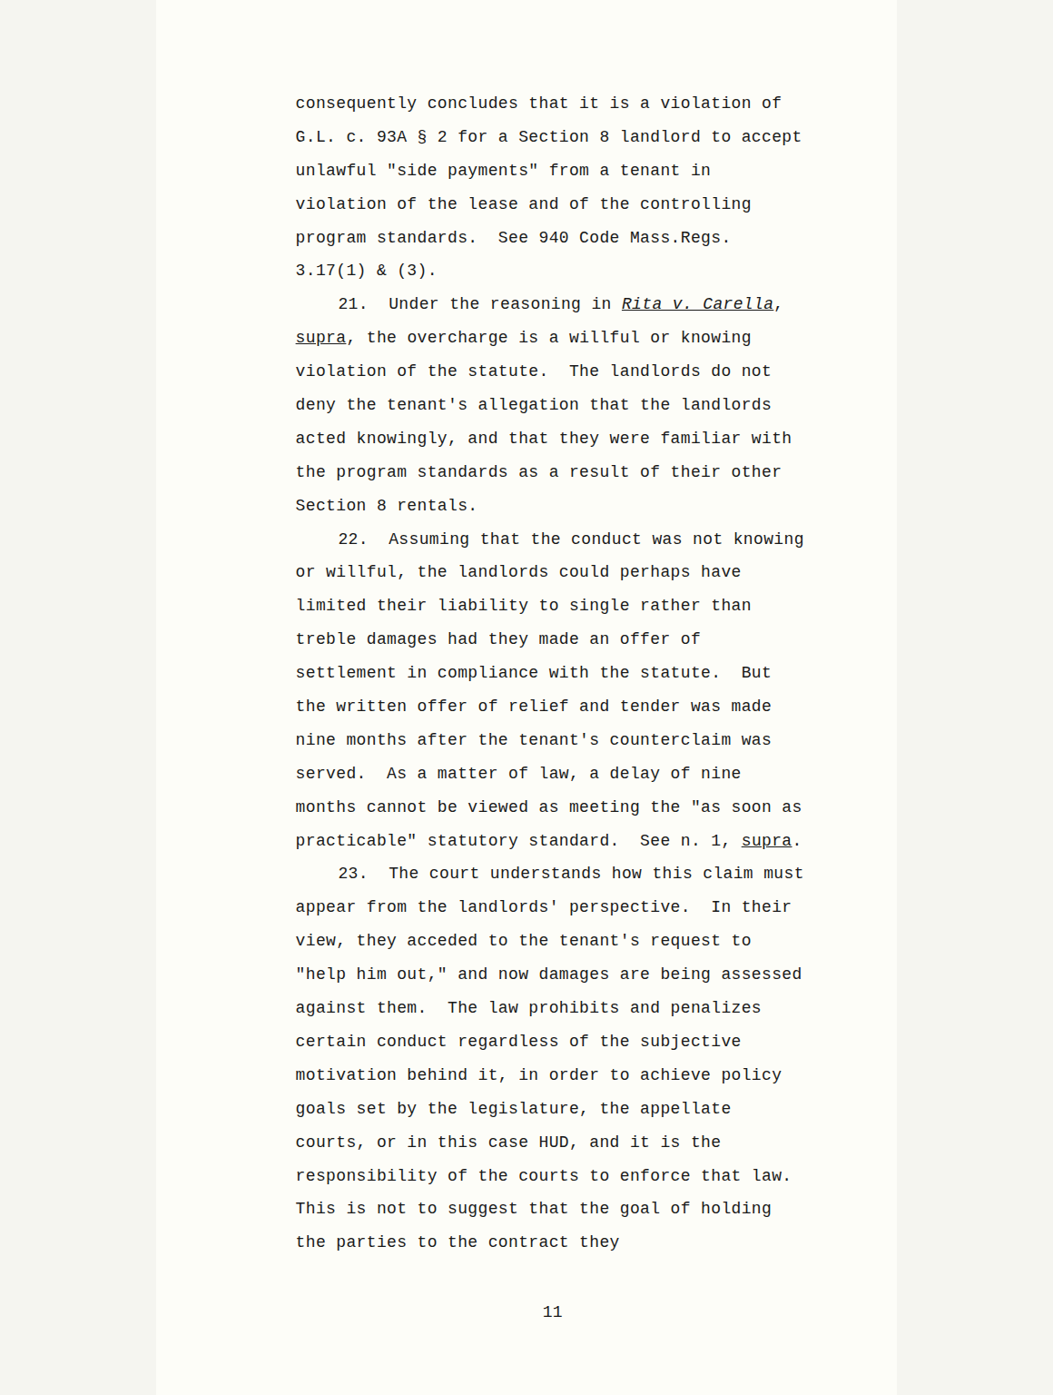consequently concludes that it is a violation of G.L. c. 93A § 2 for a Section 8 landlord to accept unlawful "side payments" from a tenant in violation of the lease and of the controlling program standards. See 940 Code Mass.Regs. 3.17(1) & (3).
21. Under the reasoning in Rita v. Carella, supra, the overcharge is a willful or knowing violation of the statute. The landlords do not deny the tenant's allegation that the landlords acted knowingly, and that they were familiar with the program standards as a result of their other Section 8 rentals.
22. Assuming that the conduct was not knowing or willful, the landlords could perhaps have limited their liability to single rather than treble damages had they made an offer of settlement in compliance with the statute. But the written offer of relief and tender was made nine months after the tenant's counterclaim was served. As a matter of law, a delay of nine months cannot be viewed as meeting the "as soon as practicable" statutory standard. See n. 1, supra.
23. The court understands how this claim must appear from the landlords' perspective. In their view, they acceded to the tenant's request to "help him out," and now damages are being assessed against them. The law prohibits and penalizes certain conduct regardless of the subjective motivation behind it, in order to achieve policy goals set by the legislature, the appellate courts, or in this case HUD, and it is the responsibility of the courts to enforce that law. This is not to suggest that the goal of holding the parties to the contract they
11